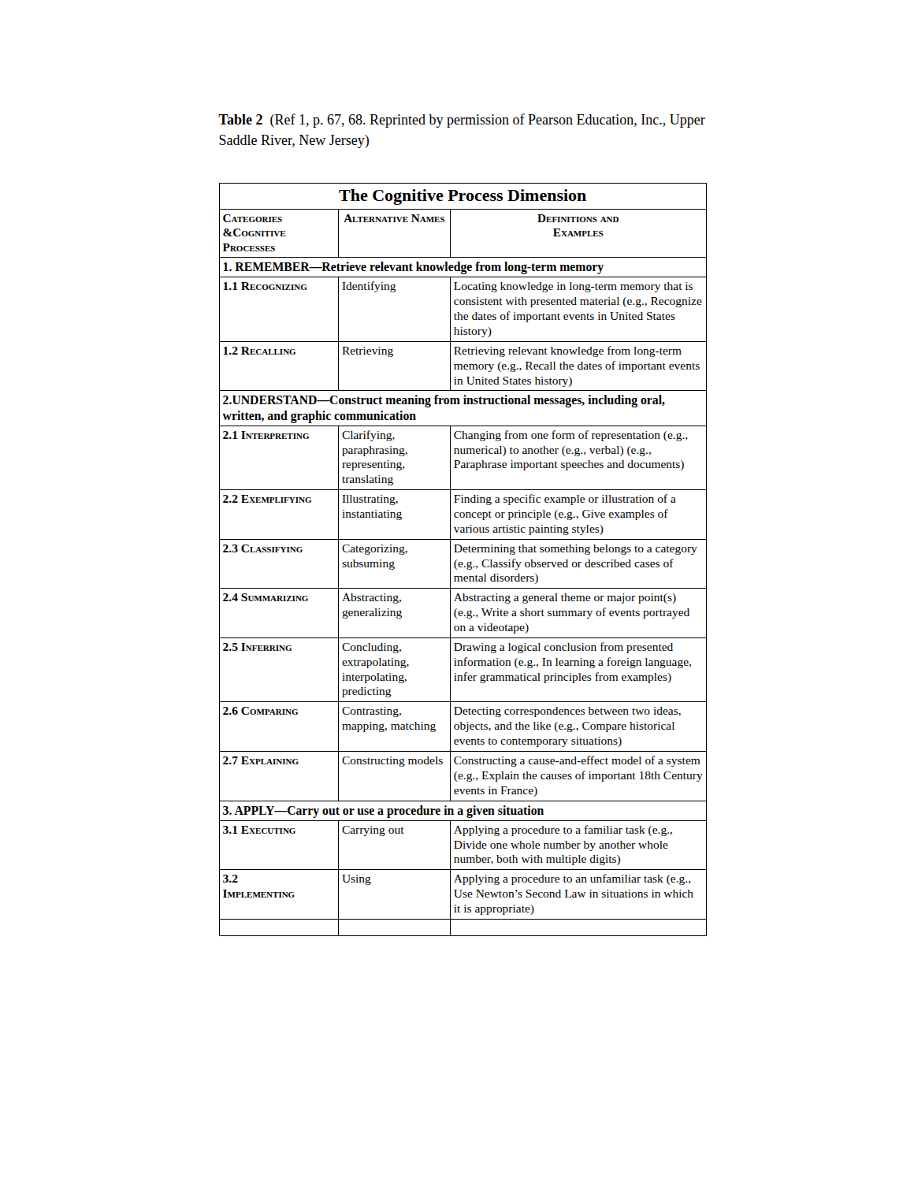Table 2 (Ref 1, p. 67, 68. Reprinted by permission of Pearson Education, Inc., Upper Saddle River, New Jersey)
| The Cognitive Process Dimension |
| Categories &Cognitive Processes | Alternative Names | Definitions and Examples |
| 1. REMEMBER—Retrieve relevant knowledge from long-term memory |
| 1.1 Recognizing | Identifying | Locating knowledge in long-term memory that is consistent with presented material (e.g., Recognize the dates of important events in United States history) |
| 1.2 Recalling | Retrieving | Retrieving relevant knowledge from long-term memory (e.g., Recall the dates of important events in United States history) |
| 2.UNDERSTAND—Construct meaning from instructional messages, including oral, written, and graphic communication |
| 2.1 Interpreting | Clarifying, paraphrasing, representing, translating | Changing from one form of representation (e.g., numerical) to another (e.g., verbal) (e.g., Paraphrase important speeches and documents) |
| 2.2 Exemplifying | Illustrating, instantiating | Finding a specific example or illustration of a concept or principle (e.g., Give examples of various artistic painting styles) |
| 2.3 Classifying | Categorizing, subsuming | Determining that something belongs to a category (e.g., Classify observed or described cases of mental disorders) |
| 2.4 Summarizing | Abstracting, generalizing | Abstracting a general theme or major point(s) (e.g., Write a short summary of events portrayed on a videotape) |
| 2.5 Inferring | Concluding, extrapolating, interpolating, predicting | Drawing a logical conclusion from presented information (e.g., In learning a foreign language, infer grammatical principles from examples) |
| 2.6 Comparing | Contrasting, mapping, matching | Detecting correspondences between two ideas, objects, and the like (e.g., Compare historical events to contemporary situations) |
| 2.7 Explaining | Constructing models | Constructing a cause-and-effect model of a system (e.g., Explain the causes of important 18th Century events in France) |
| 3. APPLY—Carry out or use a procedure in a given situation |
| 3.1 Executing | Carrying out | Applying a procedure to a familiar task (e.g., Divide one whole number by another whole number, both with multiple digits) |
| 3.2 Implementing | Using | Applying a procedure to an unfamiliar task (e.g., Use Newton’s Second Law in situations in which it is appropriate) |